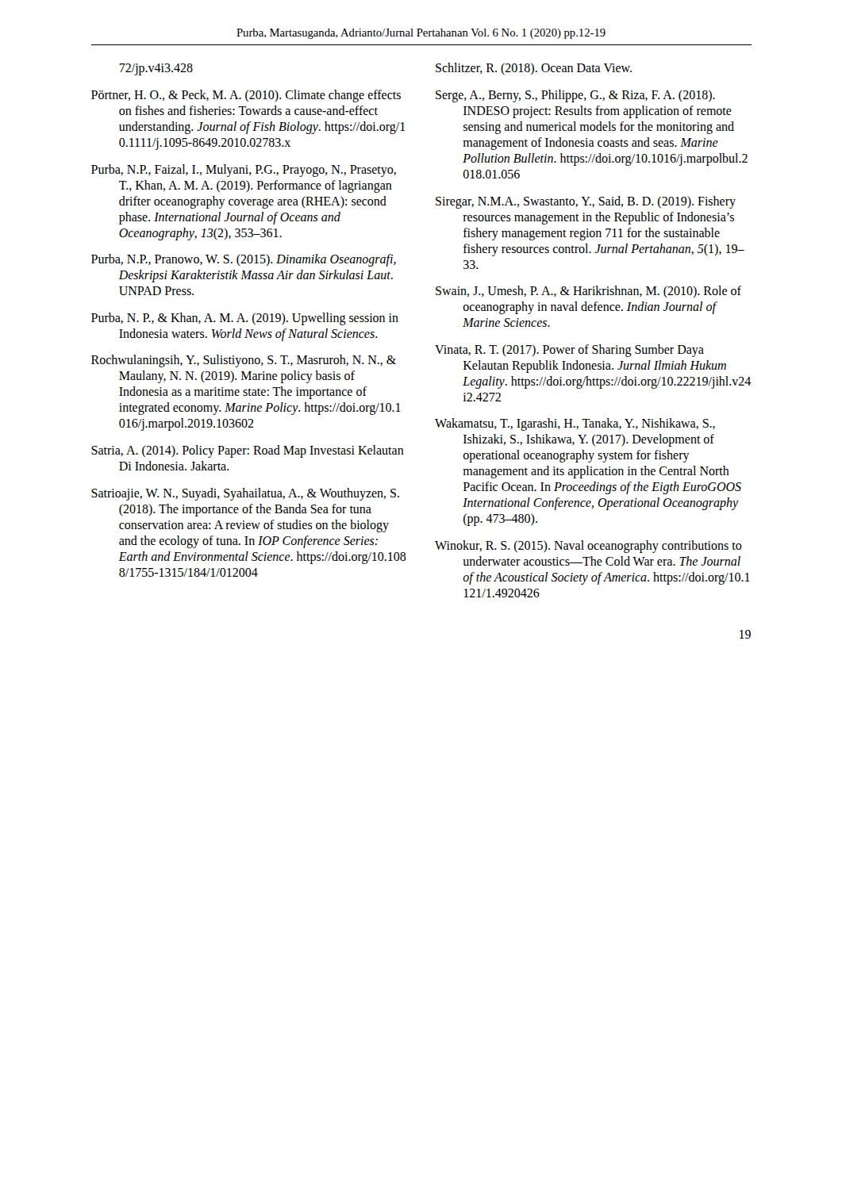Purba, Martasuganda, Adrianto/Jurnal Pertahanan Vol. 6 No. 1 (2020) pp.12-19
72/jp.v4i3.428
Pörtner, H. O., & Peck, M. A. (2010). Climate change effects on fishes and fisheries: Towards a cause-and-effect understanding. Journal of Fish Biology. https://doi.org/10.1111/j.1095-8649.2010.02783.x
Purba, N.P., Faizal, I., Mulyani, P.G., Prayogo, N., Prasetyo, T., Khan, A. M. A. (2019). Performance of lagriangan drifter oceanography coverage area (RHEA): second phase. International Journal of Oceans and Oceanography, 13(2), 353–361.
Purba, N.P., Pranowo, W. S. (2015). Dinamika Oseanografi, Deskripsi Karakteristik Massa Air dan Sirkulasi Laut. UNPAD Press.
Purba, N. P., & Khan, A. M. A. (2019). Upwelling session in Indonesia waters. World News of Natural Sciences.
Rochwulaningsih, Y., Sulistiyono, S. T., Masruroh, N. N., & Maulany, N. N. (2019). Marine policy basis of Indonesia as a maritime state: The importance of integrated economy. Marine Policy. https://doi.org/10.1016/j.marpol.2019.103602
Satria, A. (2014). Policy Paper: Road Map Investasi Kelautan Di Indonesia. Jakarta.
Satrioajie, W. N., Suyadi, Syahailatua, A., & Wouthuyzen, S. (2018). The importance of the Banda Sea for tuna conservation area: A review of studies on the biology and the ecology of tuna. In IOP Conference Series: Earth and Environmental Science. https://doi.org/10.1088/1755-1315/184/1/012004
Schlitzer, R. (2018). Ocean Data View.
Serge, A., Berny, S., Philippe, G., & Riza, F. A. (2018). INDESO project: Results from application of remote sensing and numerical models for the monitoring and management of Indonesia coasts and seas. Marine Pollution Bulletin. https://doi.org/10.1016/j.marpolbul.2018.01.056
Siregar, N.M.A., Swastanto, Y., Said, B. D. (2019). Fishery resources management in the Republic of Indonesia’s fishery management region 711 for the sustainable fishery resources control. Jurnal Pertahanan, 5(1), 19–33.
Swain, J., Umesh, P. A., & Harikrishnan, M. (2010). Role of oceanography in naval defence. Indian Journal of Marine Sciences.
Vinata, R. T. (2017). Power of Sharing Sumber Daya Kelautan Republik Indonesia. Jurnal Ilmiah Hukum Legality. https://doi.org/https://doi.org/10.22219/jihl.v24i2.4272
Wakamatsu, T., Igarashi, H., Tanaka, Y., Nishikawa, S., Ishizaki, S., Ishikawa, Y. (2017). Development of operational oceanography system for fishery management and its application in the Central North Pacific Ocean. In Proceedings of the Eigth EuroGOOS International Conference, Operational Oceanography (pp. 473–480).
Winokur, R. S. (2015). Naval oceanography contributions to underwater acoustics—The Cold War era. The Journal of the Acoustical Society of America. https://doi.org/10.1121/1.4920426
19